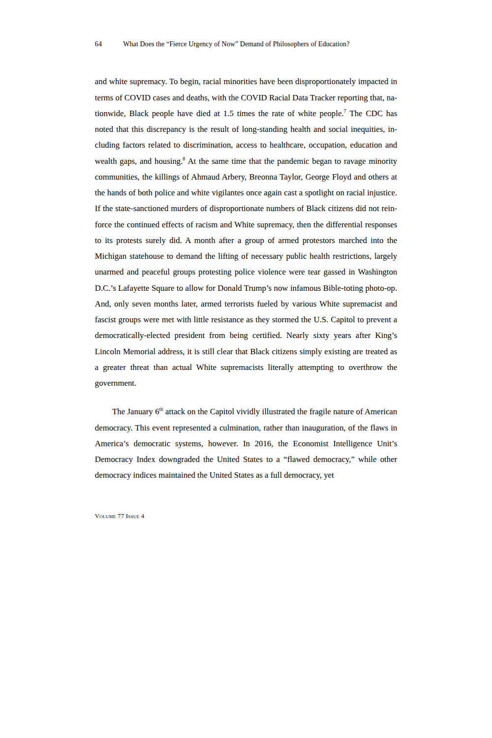64 What Does the “Fierce Urgency of Now” Demand of Philosophers of Education?
and white supremacy. To begin, racial minorities have been disproportionately impacted in terms of COVID cases and deaths, with the COVID Racial Data Tracker reporting that, nationwide, Black people have died at 1.5 times the rate of white people.7 The CDC has noted that this discrepancy is the result of long-standing health and social inequities, including factors related to discrimination, access to healthcare, occupation, education and wealth gaps, and housing.8 At the same time that the pandemic began to ravage minority communities, the killings of Ahmaud Arbery, Breonna Taylor, George Floyd and others at the hands of both police and white vigilantes once again cast a spotlight on racial injustice. If the state-sanctioned murders of disproportionate numbers of Black citizens did not reinforce the continued effects of racism and White supremacy, then the differential responses to its protests surely did. A month after a group of armed protestors marched into the Michigan statehouse to demand the lifting of necessary public health restrictions, largely unarmed and peaceful groups protesting police violence were tear gassed in Washington D.C.’s Lafayette Square to allow for Donald Trump’s now infamous Bible-toting photo-op. And, only seven months later, armed terrorists fueled by various White supremacist and fascist groups were met with little resistance as they stormed the U.S. Capitol to prevent a democratically-elected president from being certified. Nearly sixty years after King’s Lincoln Memorial address, it is still clear that Black citizens simply existing are treated as a greater threat than actual White supremacists literally attempting to overthrow the government.
The January 6th attack on the Capitol vividly illustrated the fragile nature of American democracy. This event represented a culmination, rather than inauguration, of the flaws in America’s democratic systems, however. In 2016, the Economist Intelligence Unit’s Democracy Index downgraded the United States to a “flawed democracy,” while other democracy indices maintained the United States as a full democracy, yet
Volume 77 Issue 4